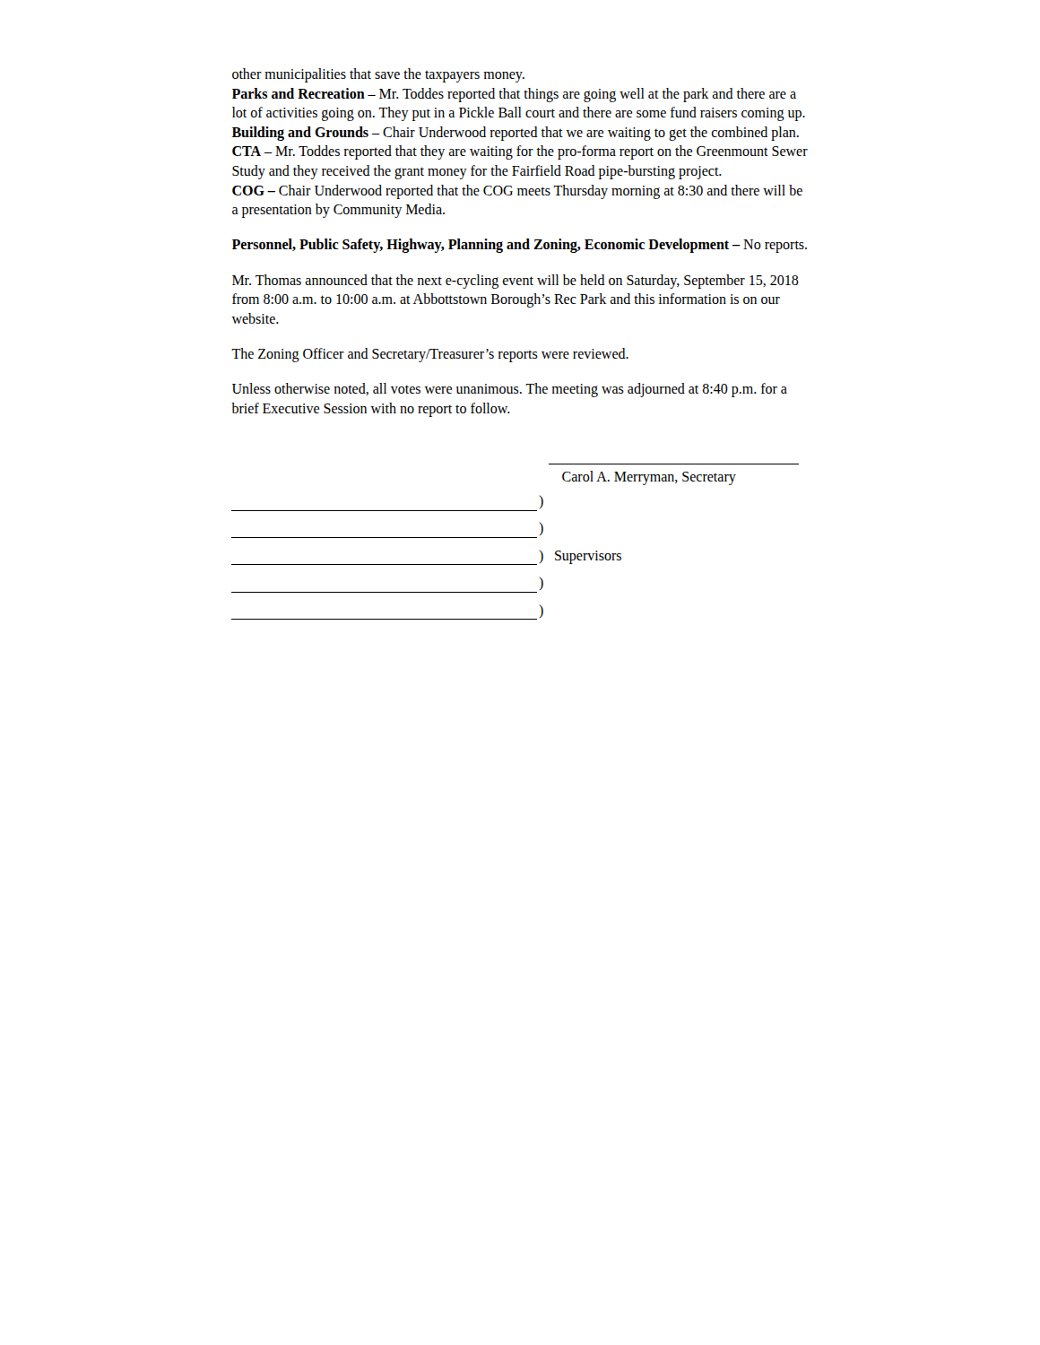other municipalities that save the taxpayers money.
Parks and Recreation – Mr. Toddes reported that things are going well at the park and there are a lot of activities going on. They put in a Pickle Ball court and there are some fund raisers coming up.
Building and Grounds – Chair Underwood reported that we are waiting to get the combined plan.
CTA – Mr. Toddes reported that they are waiting for the pro-forma report on the Greenmount Sewer Study and they received the grant money for the Fairfield Road pipe-bursting project.
COG – Chair Underwood reported that the COG meets Thursday morning at 8:30 and there will be a presentation by Community Media.
Personnel, Public Safety, Highway, Planning and Zoning, Economic Development – No reports.
Mr. Thomas announced that the next e-cycling event will be held on Saturday, September 15, 2018 from 8:00 a.m. to 10:00 a.m. at Abbottstown Borough’s Rec Park and this information is on our website.
The Zoning Officer and Secretary/Treasurer’s reports were reviewed.
Unless otherwise noted, all votes were unanimous. The meeting was adjourned at 8:40 p.m. for a brief Executive Session with no report to follow.
Carol A. Merryman, Secretary
)
)
) Supervisors
)
)